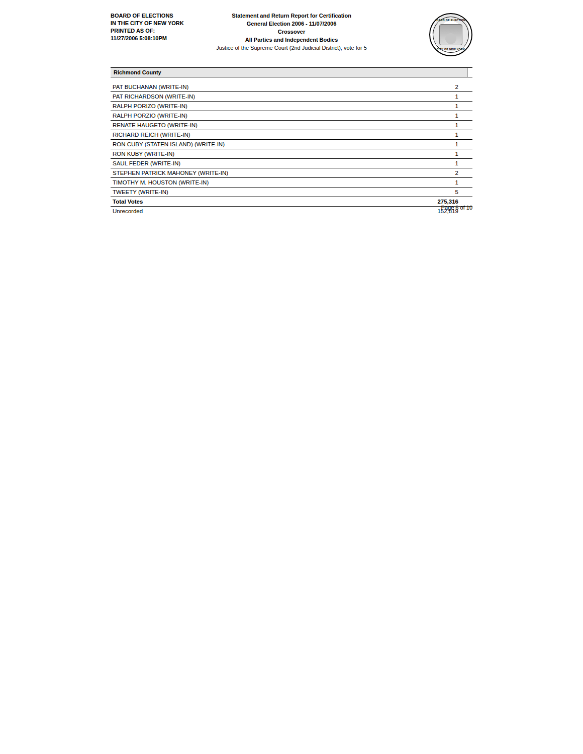BOARD OF ELECTIONS
IN THE CITY OF NEW YORK
PRINTED AS OF:
11/27/2006 5:08:10PM
Statement and Return Report for Certification
General Election 2006 - 11/07/2006
Crossover
All Parties and Independent Bodies
Justice of the Supreme Court (2nd Judicial District), vote for 5
BOARD OF ELECTIONS
CITY OF NEW YORK
Richmond County
| PAT BUCHANAN (WRITE-IN) | 2 |
| PAT RICHARDSON (WRITE-IN) | 1 |
| RALPH PORIZO (WRITE-IN) | 1 |
| RALPH PORZIO (WRITE-IN) | 1 |
| RENATE HAUGETO (WRITE-IN) | 1 |
| RICHARD REICH (WRITE-IN) | 1 |
| RON CUBY (STATEN ISLAND) (WRITE-IN) | 1 |
| RON KUBY (WRITE-IN) | 1 |
| SAUL FEDER (WRITE-IN) | 1 |
| STEPHEN PATRICK MAHONEY (WRITE-IN) | 2 |
| TIMOTHY M. HOUSTON (WRITE-IN) | 1 |
| TWEETY (WRITE-IN) | 5 |
| Total Votes | 275,316 |
| Unrecorded | 152,819 |
Page 6 of 10